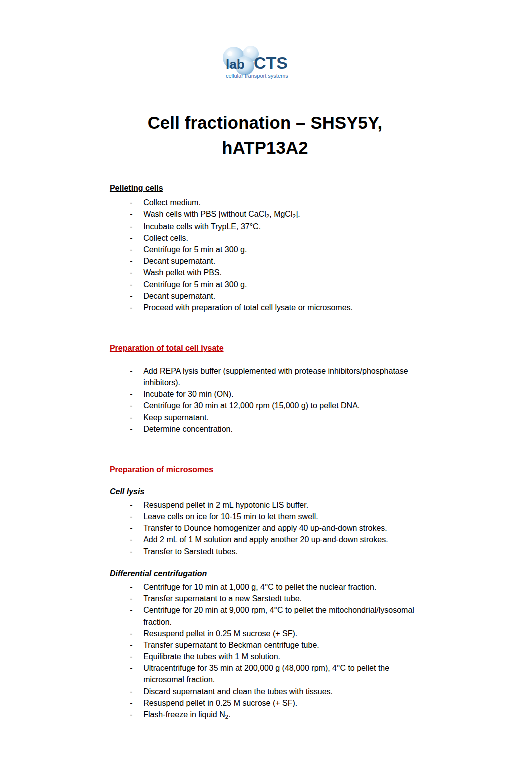lab CTS cellular transport systems
Cell fractionation – SHSY5Y, hATP13A2
Pelleting cells
Collect medium.
Wash cells with PBS [without CaCl2, MgCl2].
Incubate cells with TrypLE, 37°C.
Collect cells.
Centrifuge for 5 min at 300 g.
Decant supernatant.
Wash pellet with PBS.
Centrifuge for 5 min at 300 g.
Decant supernatant.
Proceed with preparation of total cell lysate or microsomes.
Preparation of total cell lysate
Add REPA lysis buffer (supplemented with protease inhibitors/phosphatase inhibitors).
Incubate for 30 min (ON).
Centrifuge for 30 min at 12,000 rpm (15,000 g) to pellet DNA.
Keep supernatant.
Determine concentration.
Preparation of microsomes
Cell lysis
Resuspend pellet in 2 mL hypotonic LIS buffer.
Leave cells on ice for 10-15 min to let them swell.
Transfer to Dounce homogenizer and apply 40 up-and-down strokes.
Add 2 mL of 1 M solution and apply another 20 up-and-down strokes.
Transfer to Sarstedt tubes.
Differential centrifugation
Centrifuge for 10 min at 1,000 g, 4°C to pellet the nuclear fraction.
Transfer supernatant to a new Sarstedt tube.
Centrifuge for 20 min at 9,000 rpm, 4°C to pellet the mitochondrial/lysosomal fraction.
Resuspend pellet in 0.25 M sucrose (+ SF).
Transfer supernatant to Beckman centrifuge tube.
Equilibrate the tubes with 1 M solution.
Ultracentrifuge for 35 min at 200,000 g (48,000 rpm), 4°C to pellet the microsomal fraction.
Discard supernatant and clean the tubes with tissues.
Resuspend pellet in 0.25 M sucrose (+ SF).
Flash-freeze in liquid N2.